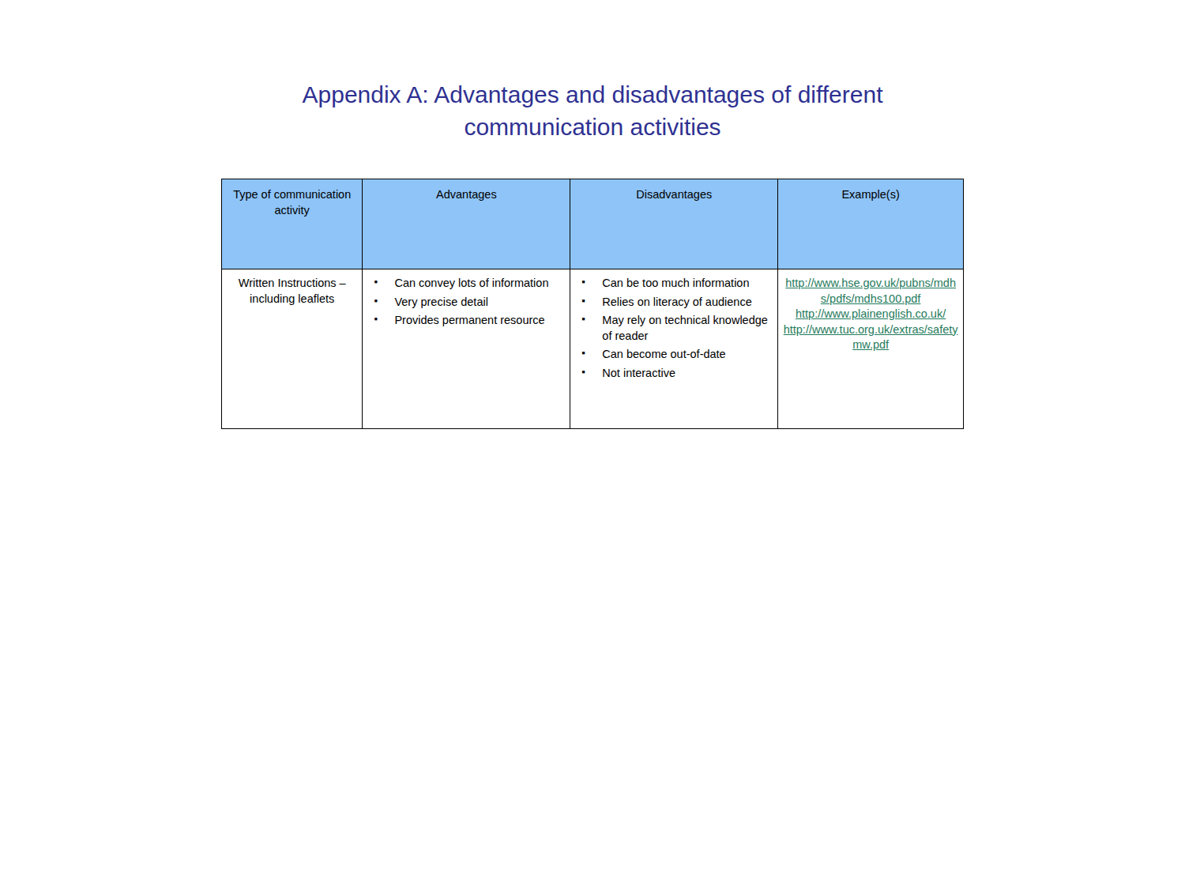Appendix A: Advantages and disadvantages of different communication activities
| Type of communication activity | Advantages | Disadvantages | Example(s) |
| --- | --- | --- | --- |
| Written Instructions – including leaflets | Can convey lots of information Very precise detail Provides permanent resource | Can be too much information Relies on literacy of audience May rely on technical knowledge of reader Can become out-of-date Not interactive | http://www.hse.gov.uk/pubns/mdhs/pdfs/mdhs100.pdf http://www.plainenglish.co.uk/ http://www.tuc.org.uk/extras/safetymw.pdf |